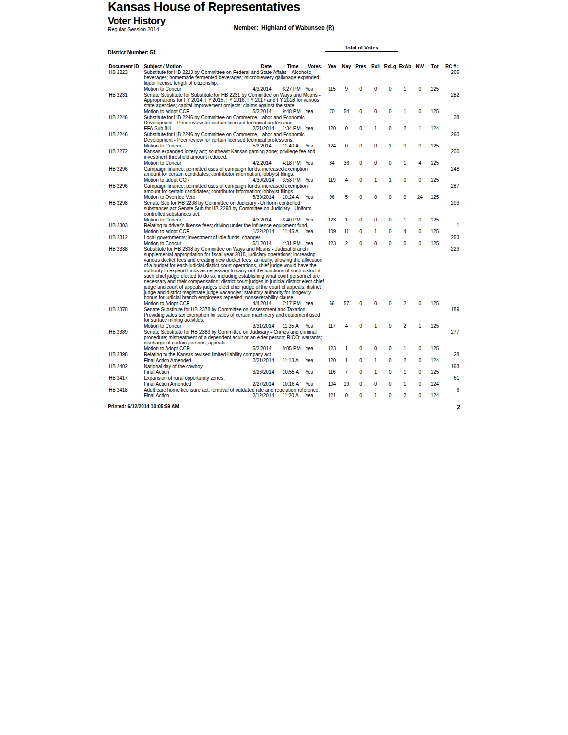Kansas House of Representatives
Voter History
Regular Session 2014
Member: Highland of Wabunsee (R)
District Number: 51
Total of Votes
| Document ID | Subject / Motion | Date | Time | Votes | Yea | Nay | Pres | ExII | ExLg | ExAb | N\V | Tot | RC #: |
| --- | --- | --- | --- | --- | --- | --- | --- | --- | --- | --- | --- | --- | --- |
| HB 2223 | Substitute for HB 2223 by Committee on Federal and State Affairs—Alcoholic beverages; homemade fermented beverages; microbrewery gallonage expanded; liquor license length of citizenship. | | 205 |
| | Motion to Concur | 4/3/2014 | 6:27 PM | Yea | 115 | 9 | 0 | 0 | 0 | 1 | 0 | 125 | |
| HB 2231 | Senate Substitute for Substitute for HB 2231 by Committee on Ways and Means - Appropriations for FY 2014, FY 2015, FY 2016, FY 2017 and FY 2018 for various state agencies; capital improvement projects; claims against the state. | | 282 |
| | Motion to adopt CCR | 5/2/2014 | 9:48 PM | Yea | 70 | 54 | 0 | 0 | 0 | 1 | 0 | 125 | |
| HB 2246 | Substitute for HB 2246 by Committee on Commerce, Labor and Economic Development - Peer review for certain licensed technical professions. | | 38 |
| | EFA Sub Bill | 2/21/2014 | 1:34 PM | Yea | 120 | 0 | 0 | 1 | 0 | 2 | 1 | 124 | |
| HB 2246 | Substitute for HB 2246 by Committee on Commerce, Labor and Economic Development - Peer review for certain licensed technical professions. | | 260 |
| | Motion to Concur | 5/2/2014 | 11:40 A | Yea | 124 | 0 | 0 | 0 | 1 | 0 | 0 | 125 | |
| HB 2272 | Kansas expanded lottery act; southeast Kansas gaming zone; privilege fee and investment threshold amount reduced. | | 200 |
| | Motion to Concur | 4/2/2014 | 4:18 PM | Yea | 84 | 36 | 0 | 0 | 0 | 1 | 4 | 125 | |
| HB 2296 | Campaign finance; permitted uses of campaign funds; increased exemption amount for certain candidates; contributor information; lobbyist filings. | | 248 |
| | Motion to adopt CCR | 4/30/2014 | 3:53 PM | Yea | 119 | 4 | 0 | 1 | 1 | 0 | 0 | 125 | |
| HB 2296 | Campaign finance; permitted uses of campaign funds; increased exemption amount for certain candidates; contributor information; lobbyist filings. | | 287 |
| | Motion to Override Veto | 5/30/2014 | 10:24 A | Yea | 96 | 5 | 0 | 0 | 0 | 0 | 24 | 125 | |
| HB 2298 | Senate Sub for HB 2298 by Committee on Judiciary - Uniform controlled substances act.Senate Sub for HB 2298 by Committee on Judiciary - Uniform controlled substances act. | | 209 |
| | Motion to Concur | 4/3/2014 | 6:40 PM | Yea | 123 | 1 | 0 | 0 | 0 | 1 | 0 | 125 | |
| HB 2303 | Relating to driver's license fees; driving under the influence equipment fund. | | 1 |
| | Motion to adopt CCR | 1/22/2014 | 11:45 A | Yea | 109 | 11 | 0 | 1 | 0 | 4 | 0 | 125 | |
| HB 2312 | Local governments; investment of idle funds; changes. | | 253 |
| | Motion to Concur | 5/1/2014 | 4:31 PM | Yea | 123 | 2 | 0 | 0 | 0 | 0 | 0 | 125 | |
| HB 2338 | Substitute for HB 2338 by Committee on Ways and Means - Judicial branch; supplemental appropriation for fiscal year 2015, judiciary operations; increasing various docket fees and creating new docket fees; annually, allowing the allocation of a budget for each judicial district court operations, chief judge would have the authority to expend funds as necessary to carry out the functions of such district if such chief judge elected to do so, including establishing what court personnel are necessary and their compensation; district court judges in judicial district elect chief judge and court of appeals judges elect chief judge of the court of appeals; district judge and district magistrate judge vacancies; statutory authority for longevity bonus for judicial branch employees repealed; nonseverability clause. | | 229 |
| | Motion to Adopt CCR | 4/4/2014 | 7:17 PM | Yea | 66 | 57 | 0 | 0 | 0 | 2 | 0 | 125 | |
| HB 2378 | Senate Substitute for HB 2378 by Committee on Assessment and Taxation - Providing sales tax exemption for sales of certain machinery and equipment used for surface mining activities. | | 189 |
| | Motion to Concur | 3/31/2014 | 11:35 A | Yea | 117 | 4 | 0 | 1 | 0 | 2 | 1 | 125 | |
| HB 2389 | Senate Substitute for HB 2389 by Committee on Judiciary - Crimes and criminal procedure; mistreatment of a dependent adult or an elder person; RICO; warrants; discharge of certain persons; appeals. | | 277 |
| | Motion to Adopt CCR | 5/2/2014 | 8:05 PM | Yea | 123 | 1 | 0 | 0 | 0 | 1 | 0 | 125 | |
| HB 2398 | Relating to the Kansas revised limited liability company act. | | 28 |
| | Final Action Amended | 2/21/2014 | 11:13 A | Yea | 120 | 1 | 0 | 1 | 0 | 2 | 0 | 124 | |
| HB 2402 | National day of the cowboy. | | 163 |
| | Final Action | 3/26/2014 | 10:55 A | Yea | 116 | 7 | 0 | 1 | 0 | 1 | 0 | 125 | |
| HB 2417 | Expansion of rural opportunity zones. | | 61 |
| | Final Action Amended | 2/27/2014 | 10:16 A | Yea | 104 | 19 | 0 | 0 | 0 | 1 | 0 | 124 | |
| HB 2418 | Adult care home licensure act; removal of outdated rule and regulation reference. | | 6 |
| | Final Action | 2/12/2014 | 11:20 A | Yea | 121 | 0 | 0 | 1 | 0 | 2 | 0 | 124 | |
Printed: 6/12/2014 10:05:59 AM 2